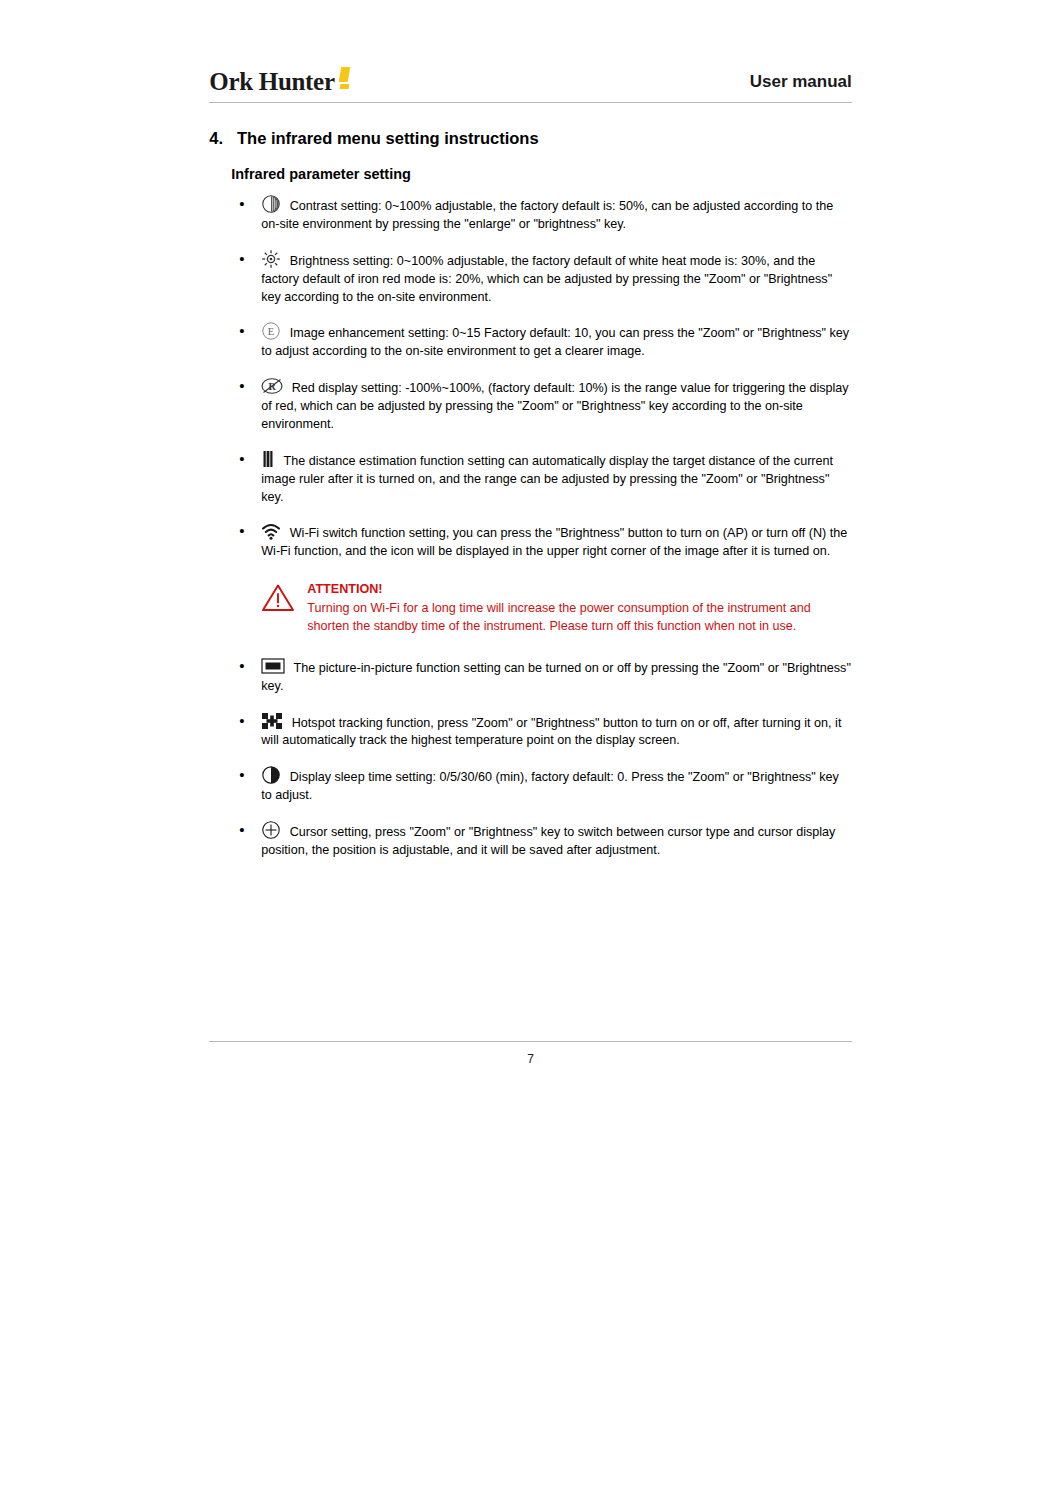Ork Hunter
User manual
4. The infrared menu setting instructions
Infrared parameter setting
Contrast setting: 0~100% adjustable, the factory default is: 50%, can be adjusted according to the on-site environment by pressing the "enlarge" or "brightness" key.
Brightness setting: 0~100% adjustable, the factory default of white heat mode is: 30%, and the factory default of iron red mode is: 20%, which can be adjusted by pressing the "Zoom" or "Brightness" key according to the on-site environment.
E Image enhancement setting: 0~15 Factory default: 10, you can press the "Zoom" or "Brightness" key to adjust according to the on-site environment to get a clearer image.
R Red display setting: -100%~100%, (factory default: 10%) is the range value for triggering the display of red, which can be adjusted by pressing the "Zoom" or "Brightness" key according to the on-site environment.
The distance estimation function setting can automatically display the target distance of the current image ruler after it is turned on, and the range can be adjusted by pressing the "Zoom" or "Brightness" key.
Wi-Fi switch function setting, you can press the "Brightness" button to turn on (AP) or turn off (N) the Wi-Fi function, and the icon will be displayed in the upper right corner of the image after it is turned on.
ATTENTION!
Turning on Wi-Fi for a long time will increase the power consumption of the instrument and shorten the standby time of the instrument. Please turn off this function when not in use.
The picture-in-picture function setting can be turned on or off by pressing the "Zoom" or "Brightness" key.
Hotspot tracking function, press "Zoom" or "Brightness" button to turn on or off, after turning it on, it will automatically track the highest temperature point on the display screen.
Display sleep time setting: 0/5/30/60 (min), factory default: 0. Press the "Zoom" or "Brightness" key to adjust.
Cursor setting, press "Zoom" or "Brightness" key to switch between cursor type and cursor display position, the position is adjustable, and it will be saved after adjustment.
7